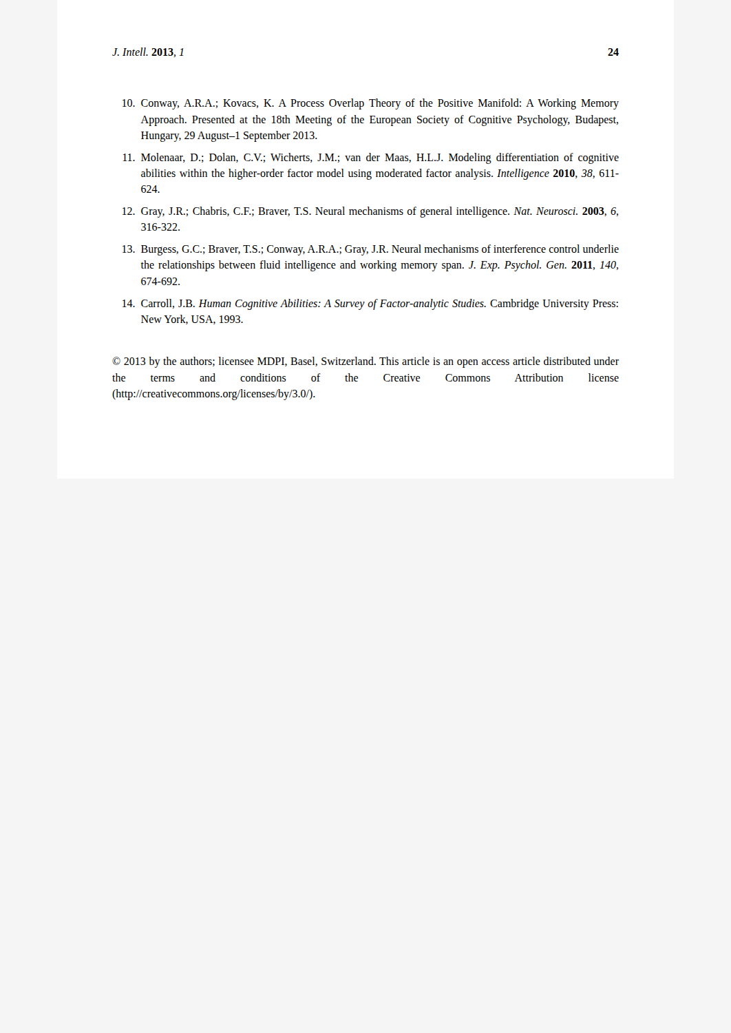J. Intell. 2013, 1
24
10. Conway, A.R.A.; Kovacs, K. A Process Overlap Theory of the Positive Manifold: A Working Memory Approach. Presented at the 18th Meeting of the European Society of Cognitive Psychology, Budapest, Hungary, 29 August–1 September 2013.
11. Molenaar, D.; Dolan, C.V.; Wicherts, J.M.; van der Maas, H.L.J. Modeling differentiation of cognitive abilities within the higher-order factor model using moderated factor analysis. Intelligence 2010, 38, 611-624.
12. Gray, J.R.; Chabris, C.F.; Braver, T.S. Neural mechanisms of general intelligence. Nat. Neurosci. 2003, 6, 316-322.
13. Burgess, G.C.; Braver, T.S.; Conway, A.R.A.; Gray, J.R. Neural mechanisms of interference control underlie the relationships between fluid intelligence and working memory span. J. Exp. Psychol. Gen. 2011, 140, 674-692.
14. Carroll, J.B. Human Cognitive Abilities: A Survey of Factor-analytic Studies. Cambridge University Press: New York, USA, 1993.
© 2013 by the authors; licensee MDPI, Basel, Switzerland. This article is an open access article distributed under the terms and conditions of the Creative Commons Attribution license (http://creativecommons.org/licenses/by/3.0/).